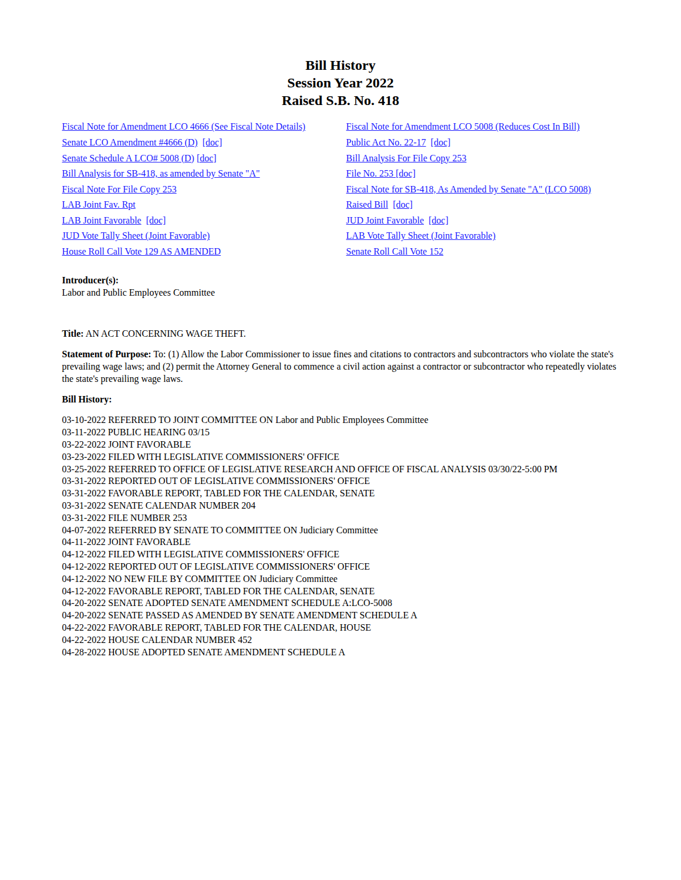Bill History Session Year 2022 Raised S.B. No. 418
| Fiscal Note for Amendment LCO 4666 (See Fiscal Note Details) | Fiscal Note for Amendment LCO 5008 (Reduces Cost In Bill) |
| Senate LCO Amendment #4666 (D) [doc] | Public Act No. 22-17 [doc] |
| Senate Schedule A LCO# 5008 (D) [doc] | Bill Analysis For File Copy 253 |
| Bill Analysis for SB-418, as amended by Senate "A" | File No. 253 [doc] |
| Fiscal Note For File Copy 253 | Fiscal Note for SB-418, As Amended by Senate "A" (LCO 5008) |
| LAB Joint Fav. Rpt | Raised Bill [doc] |
| LAB Joint Favorable [doc] | JUD Joint Favorable [doc] |
| JUD Vote Tally Sheet (Joint Favorable) | LAB Vote Tally Sheet (Joint Favorable) |
| House Roll Call Vote 129 AS AMENDED | Senate Roll Call Vote 152 |
Introducer(s):
Labor and Public Employees Committee
Title: AN ACT CONCERNING WAGE THEFT.
Statement of Purpose: To: (1) Allow the Labor Commissioner to issue fines and citations to contractors and subcontractors who violate the state's prevailing wage laws; and (2) permit the Attorney General to commence a civil action against a contractor or subcontractor who repeatedly violates the state's prevailing wage laws.
Bill History:
03-10-2022 REFERRED TO JOINT COMMITTEE ON Labor and Public Employees Committee
03-11-2022 PUBLIC HEARING 03/15
03-22-2022 JOINT FAVORABLE
03-23-2022 FILED WITH LEGISLATIVE COMMISSIONERS' OFFICE
03-25-2022 REFERRED TO OFFICE OF LEGISLATIVE RESEARCH AND OFFICE OF FISCAL ANALYSIS 03/30/22-5:00 PM
03-31-2022 REPORTED OUT OF LEGISLATIVE COMMISSIONERS' OFFICE
03-31-2022 FAVORABLE REPORT, TABLED FOR THE CALENDAR, SENATE
03-31-2022 SENATE CALENDAR NUMBER 204
03-31-2022 FILE NUMBER 253
04-07-2022 REFERRED BY SENATE TO COMMITTEE ON Judiciary Committee
04-11-2022 JOINT FAVORABLE
04-12-2022 FILED WITH LEGISLATIVE COMMISSIONERS' OFFICE
04-12-2022 REPORTED OUT OF LEGISLATIVE COMMISSIONERS' OFFICE
04-12-2022 NO NEW FILE BY COMMITTEE ON Judiciary Committee
04-12-2022 FAVORABLE REPORT, TABLED FOR THE CALENDAR, SENATE
04-20-2022 SENATE ADOPTED SENATE AMENDMENT SCHEDULE A:LCO-5008
04-20-2022 SENATE PASSED AS AMENDED BY SENATE AMENDMENT SCHEDULE A
04-22-2022 FAVORABLE REPORT, TABLED FOR THE CALENDAR, HOUSE
04-22-2022 HOUSE CALENDAR NUMBER 452
04-28-2022 HOUSE ADOPTED SENATE AMENDMENT SCHEDULE A